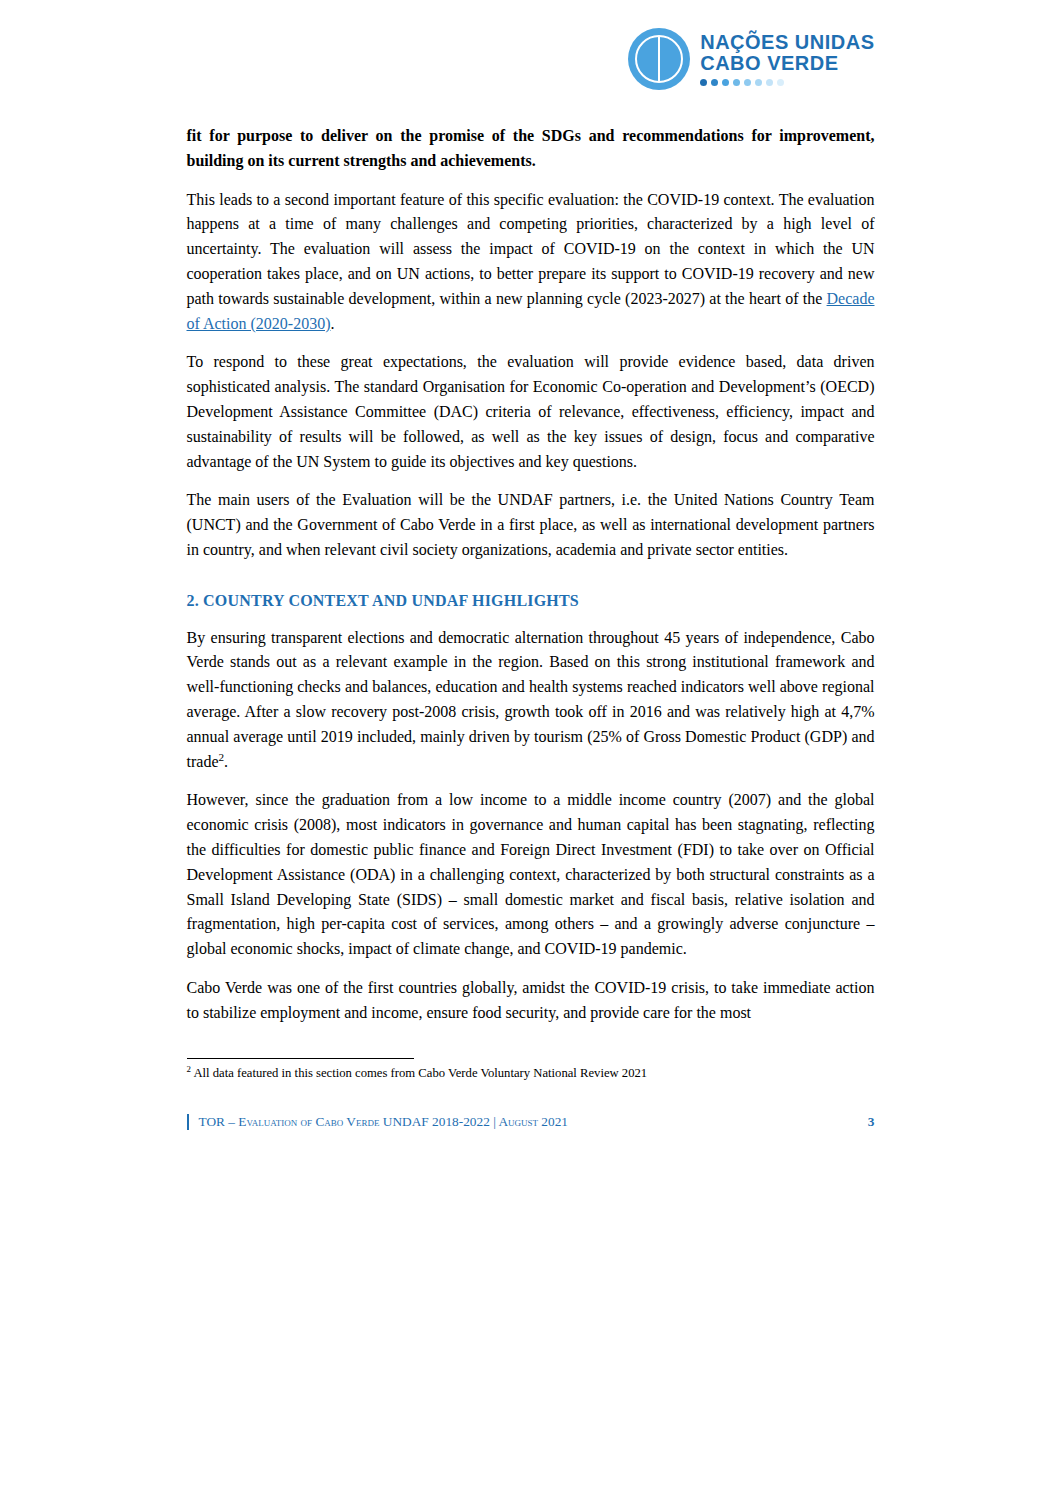NAÇÕES UNIDAS
CABO VERDE
fit for purpose to deliver on the promise of the SDGs and recommendations for improvement, building on its current strengths and achievements.
This leads to a second important feature of this specific evaluation: the COVID-19 context. The evaluation happens at a time of many challenges and competing priorities, characterized by a high level of uncertainty. The evaluation will assess the impact of COVID-19 on the context in which the UN cooperation takes place, and on UN actions, to better prepare its support to COVID-19 recovery and new path towards sustainable development, within a new planning cycle (2023-2027) at the heart of the Decade of Action (2020-2030).
To respond to these great expectations, the evaluation will provide evidence based, data driven sophisticated analysis. The standard Organisation for Economic Co-operation and Development’s (OECD) Development Assistance Committee (DAC) criteria of relevance, effectiveness, efficiency, impact and sustainability of results will be followed, as well as the key issues of design, focus and comparative advantage of the UN System to guide its objectives and key questions.
The main users of the Evaluation will be the UNDAF partners, i.e. the United Nations Country Team (UNCT) and the Government of Cabo Verde in a first place, as well as international development partners in country, and when relevant civil society organizations, academia and private sector entities.
2. Country context and UNDAF highlights
By ensuring transparent elections and democratic alternation throughout 45 years of independence, Cabo Verde stands out as a relevant example in the region. Based on this strong institutional framework and well-functioning checks and balances, education and health systems reached indicators well above regional average. After a slow recovery post-2008 crisis, growth took off in 2016 and was relatively high at 4,7% annual average until 2019 included, mainly driven by tourism (25% of Gross Domestic Product (GDP) and trade2.
However, since the graduation from a low income to a middle income country (2007) and the global economic crisis (2008), most indicators in governance and human capital has been stagnating, reflecting the difficulties for domestic public finance and Foreign Direct Investment (FDI) to take over on Official Development Assistance (ODA) in a challenging context, characterized by both structural constraints as a Small Island Developing State (SIDS) – small domestic market and fiscal basis, relative isolation and fragmentation, high per-capita cost of services, among others – and a growingly adverse conjuncture – global economic shocks, impact of climate change, and COVID-19 pandemic.
Cabo Verde was one of the first countries globally, amidst the COVID-19 crisis, to take immediate action to stabilize employment and income, ensure food security, and provide care for the most
2 All data featured in this section comes from Cabo Verde Voluntary National Review 2021
TOR – Evaluation of Cabo Verde UNDAF 2018-2022 | August 2021
3